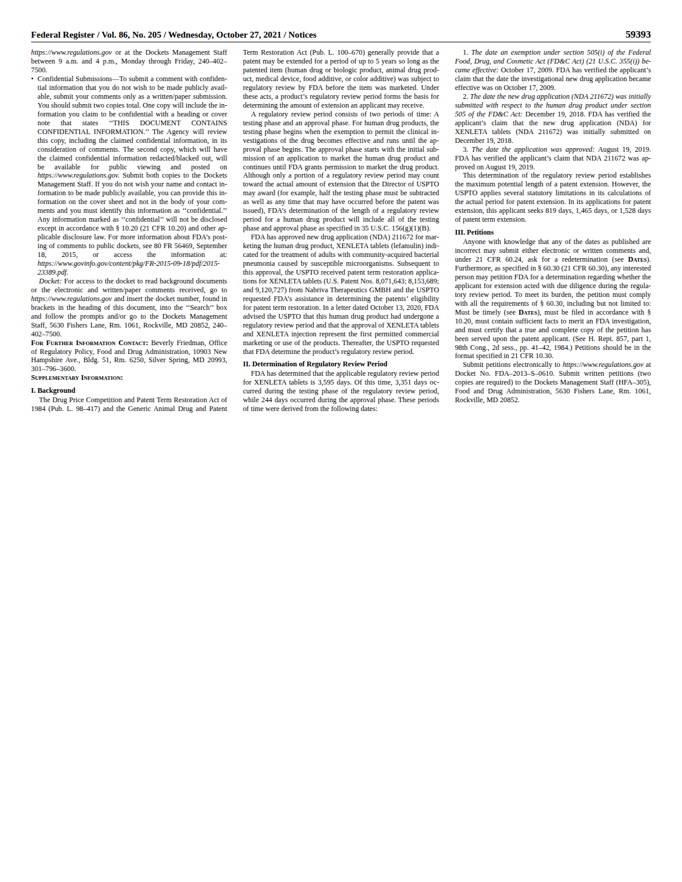Federal Register / Vol. 86, No. 205 / Wednesday, October 27, 2021 / Notices
59393
https://www.regulations.gov or at the Dockets Management Staff between 9 a.m. and 4 p.m., Monday through Friday, 240–402–7500.
Confidential Submissions—To submit a comment with confidential information that you do not wish to be made publicly available, submit your comments only as a written/paper submission. You should submit two copies total. One copy will include the information you claim to be confidential with a heading or cover note that states ‘‘THIS DOCUMENT CONTAINS CONFIDENTIAL INFORMATION.’’ The Agency will review this copy, including the claimed confidential information, in its consideration of comments. The second copy, which will have the claimed confidential information redacted/blacked out, will be available for public viewing and posted on https://www.regulations.gov. Submit both copies to the Dockets Management Staff. If you do not wish your name and contact information to be made publicly available, you can provide this information on the cover sheet and not in the body of your comments and you must identify this information as ‘‘confidential.’’ Any information marked as ‘‘confidential’’ will not be disclosed except in accordance with § 10.20 (21 CFR 10.20) and other applicable disclosure law. For more information about FDA’s posting of comments to public dockets, see 80 FR 56469, September 18, 2015, or access the information at: https://www.govinfo.gov/content/pkg/FR-2015-09-18/pdf/2015-23389.pdf.
Docket: For access to the docket to read background documents or the electronic and written/paper comments received, go to https://www.regulations.gov and insert the docket number, found in brackets in the heading of this document, into the ‘‘Search’’ box and follow the prompts and/or go to the Dockets Management Staff, 5630 Fishers Lane, Rm. 1061, Rockville, MD 20852, 240–402–7500.
For Further Information Contact: Beverly Friedman, Office of Regulatory Policy, Food and Drug Administration, 10903 New Hampshire Ave., Bldg. 51, Rm. 6250, Silver Spring, MD 20993, 301–796–3600.
Supplementary Information:
I. Background
The Drug Price Competition and Patent Term Restoration Act of 1984 (Pub. L. 98–417) and the Generic Animal Drug and Patent Term Restoration Act (Pub. L. 100–670) generally provide that a patent may be extended for a period of up to 5 years so long as the patented item (human drug or biologic product, animal drug product, medical device, food additive, or color additive) was subject to regulatory review by FDA before the item was marketed. Under these acts, a product’s regulatory review period forms the basis for determining the amount of extension an applicant may receive.
A regulatory review period consists of two periods of time: A testing phase and an approval phase. For human drug products, the testing phase begins when the exemption to permit the clinical investigations of the drug becomes effective and runs until the approval phase begins. The approval phase starts with the initial submission of an application to market the human drug product and continues until FDA grants permission to market the drug product. Although only a portion of a regulatory review period may count toward the actual amount of extension that the Director of USPTO may award (for example, half the testing phase must be subtracted as well as any time that may have occurred before the patent was issued), FDA’s determination of the length of a regulatory review period for a human drug product will include all of the testing phase and approval phase as specified in 35 U.S.C. 156(g)(1)(B).
FDA has approved new drug application (NDA) 211672 for marketing the human drug product, XENLETA tablets (lefamulin) indicated for the treatment of adults with community-acquired bacterial pneumonia caused by susceptible microorganisms. Subsequent to this approval, the USPTO received patent term restoration applications for XENLETA tablets (U.S. Patent Nos. 8,071,643; 8,153,689; and 9,120,727) from Nabriva Therapeutics GMBH and the USPTO requested FDA’s assistance in determining the patents’ eligibility for patent term restoration. In a letter dated October 13, 2020, FDA advised the USPTO that this human drug product had undergone a regulatory review period and that the approval of XENLETA tablets and XENLETA injection represent the first permitted commercial marketing or use of the products. Thereafter, the USPTO requested that FDA determine the product’s regulatory review period.
II. Determination of Regulatory Review Period
FDA has determined that the applicable regulatory review period for XENLETA tablets is 3,595 days. Of this time, 3,351 days occurred during the testing phase of the regulatory review period, while 244 days occurred during the approval phase. These periods of time were derived from the following dates:
1. The date an exemption under section 505(i) of the Federal Food, Drug, and Cosmetic Act (FD&C Act) (21 U.S.C. 355(i)) became effective: October 17, 2009. FDA has verified the applicant’s claim that the date the investigational new drug application became effective was on October 17, 2009.
2. The date the new drug application (NDA 211672) was initially submitted with respect to the human drug product under section 505 of the FD&C Act: December 19, 2018. FDA has verified the applicant’s claim that the new drug application (NDA) for XENLETA tablets (NDA 211672) was initially submitted on December 19, 2018.
3. The date the application was approved: August 19, 2019. FDA has verified the applicant’s claim that NDA 211672 was approved on August 19, 2019.
This determination of the regulatory review period establishes the maximum potential length of a patent extension. However, the USPTO applies several statutory limitations in its calculations of the actual period for patent extension. In its applications for patent extension, this applicant seeks 819 days, 1,465 days, or 1,528 days of patent term extension.
III. Petitions
Anyone with knowledge that any of the dates as published are incorrect may submit either electronic or written comments and, under 21 CFR 60.24, ask for a redetermination (see Dates). Furthermore, as specified in § 60.30 (21 CFR 60.30), any interested person may petition FDA for a determination regarding whether the applicant for extension acted with due diligence during the regulatory review period. To meet its burden, the petition must comply with all the requirements of § 60.30, including but not limited to: Must be timely (see Dates), must be filed in accordance with § 10.20, must contain sufficient facts to merit an FDA investigation, and must certify that a true and complete copy of the petition has been served upon the patent applicant. (See H. Rept. 857, part 1, 98th Cong., 2d sess., pp. 41–42, 1984.) Petitions should be in the format specified in 21 CFR 10.30.
Submit petitions electronically to https://www.regulations.gov at Docket No. FDA–2013–S–0610. Submit written petitions (two copies are required) to the Dockets Management Staff (HFA–305), Food and Drug Administration, 5630 Fishers Lane, Rm. 1061, Rockville, MD 20852.